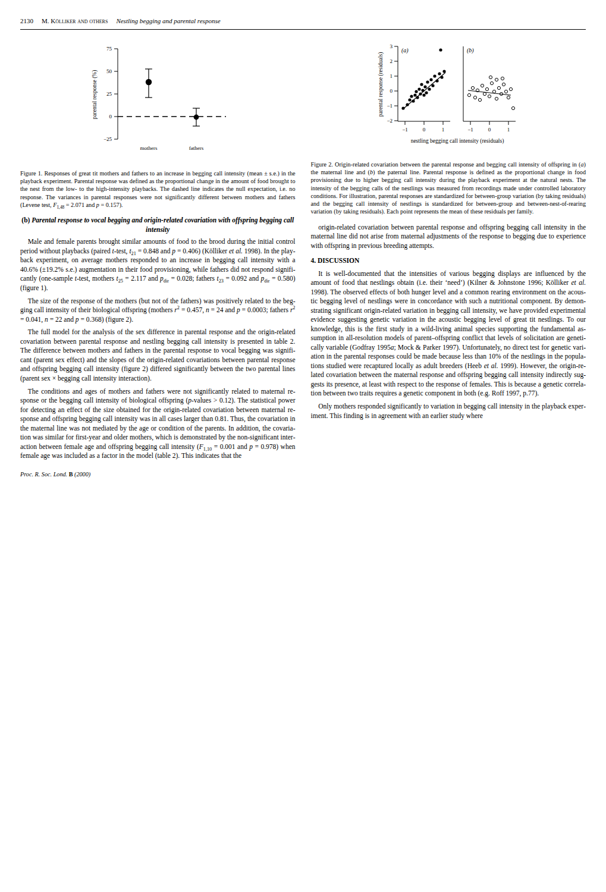2130 M. Kölliker and others Nestling begging and parental response
75 50 25 0 −25 parental response (%) mothers fathers
Figure 1. Responses of great tit mothers and fathers to an increase in begging call intensity (mean ± s.e.) in the playback experiment. Parental response was defined as the proportional change in the amount of food brought to the nest from the low- to the high-intensity playbacks. The dashed line indicates the null expectation, i.e. no response. The variances in parental responses were not significantly different between mothers and fathers (Levene test, F1,48 = 2.071 and p = 0.157).
(b) Parental response to vocal begging and origin-related covariation with offspring begging call intensity
Male and female parents brought similar amounts of food to the brood during the initial control period without playbacks (paired t-test, t21 = 0.848 and p = 0.406) (Kölliker et al. 1998). In the playback experiment, on average mothers responded to an increase in begging call intensity with a 40.6% (±19.2% s.e.) augmentation in their food provisioning, while fathers did not respond significantly (one-sample t-test, mothers t25 = 2.117 and pdir = 0.028; fathers t23 = 0.092 and pdir = 0.580) (figure 1).
The size of the response of the mothers (but not of the fathers) was positively related to the begging call intensity of their biological offspring (mothers r2 = 0.457, n = 24 and p = 0.0003; fathers r2 = 0.041, n = 22 and p = 0.368) (figure 2).
The full model for the analysis of the sex difference in parental response and the origin-related covariation between parental response and nestling begging call intensity is presented in table 2. The difference between mothers and fathers in the parental response to vocal begging was significant (parent sex effect) and the slopes of the origin-related covariations between parental response and offspring begging call intensity (figure 2) differed significantly between the two parental lines (parent sex × begging call intensity interaction).
The conditions and ages of mothers and fathers were not significantly related to maternal response or the begging call intensity of biological offspring (p-values > 0.12). The statistical power for detecting an effect of the size obtained for the origin-related covariation between maternal response and offspring begging call intensity was in all cases larger than 0.81. Thus, the covariation in the maternal line was not mediated by the age or condition of the parents. In addition, the covariation was similar for first-year and older mothers, which is demonstrated by the non-significant interaction between female age and offspring begging call intensity (F1,10 = 0.001 and p = 0.978) when female age was included as a factor in the model (table 2). This indicates that the
Proc. R. Soc. Lond. B (2000)
3 2 1 0 −1 −2 parental response (residuals) −1 0 1 (a) −1 0 1 (b) nestling begging call intensity (residuals)
Figure 2. Origin-related covariation between the parental response and begging call intensity of offspring in (a) the maternal line and (b) the paternal line. Parental response is defined as the proportional change in food provisioning due to higher begging call intensity during the playback experiment at the natural nests. The intensity of the begging calls of the nestlings was measured from recordings made under controlled laboratory conditions. For illustration, parental responses are standardized for between-group variation (by taking residuals) and the begging call intensity of nestlings is standardized for between-group and between-nest-of-rearing variation (by taking residuals). Each point represents the mean of these residuals per family.
origin-related covariation between parental response and offspring begging call intensity in the maternal line did not arise from maternal adjustments of the response to begging due to experience with offspring in previous breeding attempts.
4. DISCUSSION
It is well-documented that the intensities of various begging displays are influenced by the amount of food that nestlings obtain (i.e. their ‘need’) (Kilner & Johnstone 1996; Kölliker et al. 1998). The observed effects of both hunger level and a common rearing environment on the acoustic begging level of nestlings were in concordance with such a nutritional component. By demonstrating significant origin-related variation in begging call intensity, we have provided experimental evidence suggesting genetic variation in the acoustic begging level of great tit nestlings. To our knowledge, this is the first study in a wild-living animal species supporting the fundamental assumption in all-resolution models of parent–offspring conflict that levels of solicitation are genetically variable (Godfray 1995a; Mock & Parker 1997). Unfortunately, no direct test for genetic variation in the parental responses could be made because less than 10% of the nestlings in the populations studied were recaptured locally as adult breeders (Heeb et al. 1999). However, the origin-related covariation between the maternal response and offspring begging call intensity indirectly suggests its presence, at least with respect to the response of females. This is because a genetic correlation between two traits requires a genetic component in both (e.g. Roff 1997, p.77).
Only mothers responded significantly to variation in begging call intensity in the playback experiment. This finding is in agreement with an earlier study where